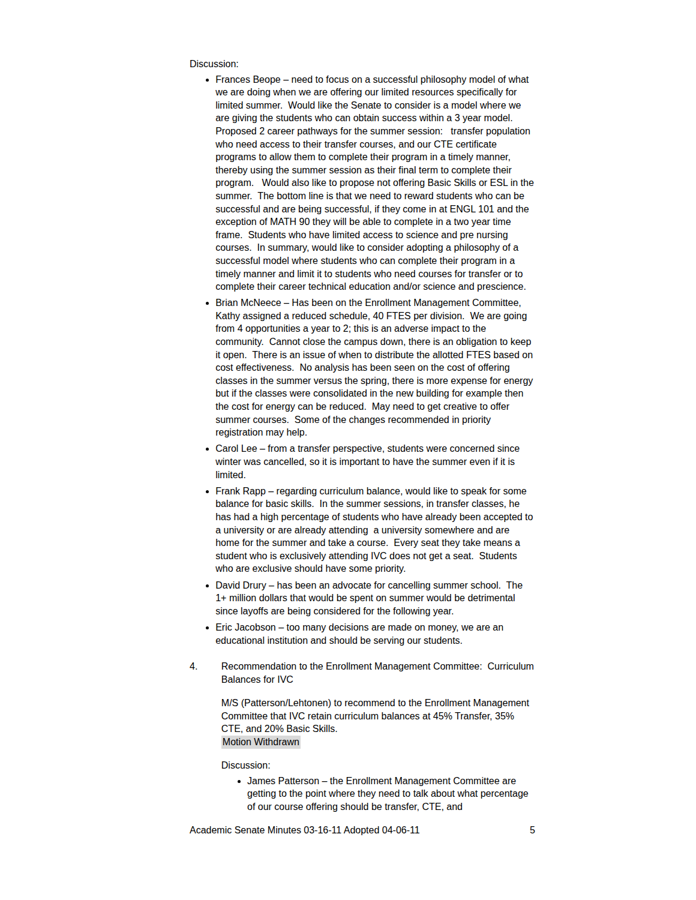Discussion:
Frances Beope – need to focus on a successful philosophy model of what we are doing when we are offering our limited resources specifically for limited summer. Would like the Senate to consider is a model where we are giving the students who can obtain success within a 3 year model. Proposed 2 career pathways for the summer session: transfer population who need access to their transfer courses, and our CTE certificate programs to allow them to complete their program in a timely manner, thereby using the summer session as their final term to complete their program. Would also like to propose not offering Basic Skills or ESL in the summer. The bottom line is that we need to reward students who can be successful and are being successful, if they come in at ENGL 101 and the exception of MATH 90 they will be able to complete in a two year time frame. Students who have limited access to science and pre nursing courses. In summary, would like to consider adopting a philosophy of a successful model where students who can complete their program in a timely manner and limit it to students who need courses for transfer or to complete their career technical education and/or science and prescience.
Brian McNeece – Has been on the Enrollment Management Committee, Kathy assigned a reduced schedule, 40 FTES per division. We are going from 4 opportunities a year to 2; this is an adverse impact to the community. Cannot close the campus down, there is an obligation to keep it open. There is an issue of when to distribute the allotted FTES based on cost effectiveness. No analysis has been seen on the cost of offering classes in the summer versus the spring, there is more expense for energy but if the classes were consolidated in the new building for example then the cost for energy can be reduced. May need to get creative to offer summer courses. Some of the changes recommended in priority registration may help.
Carol Lee – from a transfer perspective, students were concerned since winter was cancelled, so it is important to have the summer even if it is limited.
Frank Rapp – regarding curriculum balance, would like to speak for some balance for basic skills. In the summer sessions, in transfer classes, he has had a high percentage of students who have already been accepted to a university or are already attending a university somewhere and are home for the summer and take a course. Every seat they take means a student who is exclusively attending IVC does not get a seat. Students who are exclusive should have some priority.
David Drury – has been an advocate for cancelling summer school. The 1+ million dollars that would be spent on summer would be detrimental since layoffs are being considered for the following year.
Eric Jacobson – too many decisions are made on money, we are an educational institution and should be serving our students.
4.
Recommendation to the Enrollment Management Committee: Curriculum Balances for IVC
M/S (Patterson/Lehtonen) to recommend to the Enrollment Management Committee that IVC retain curriculum balances at 45% Transfer, 35% CTE, and 20% Basic Skills.
Motion Withdrawn
Discussion:
James Patterson – the Enrollment Management Committee are getting to the point where they need to talk about what percentage of our course offering should be transfer, CTE, and
Academic Senate Minutes 03-16-11 Adopted 04-06-11
5